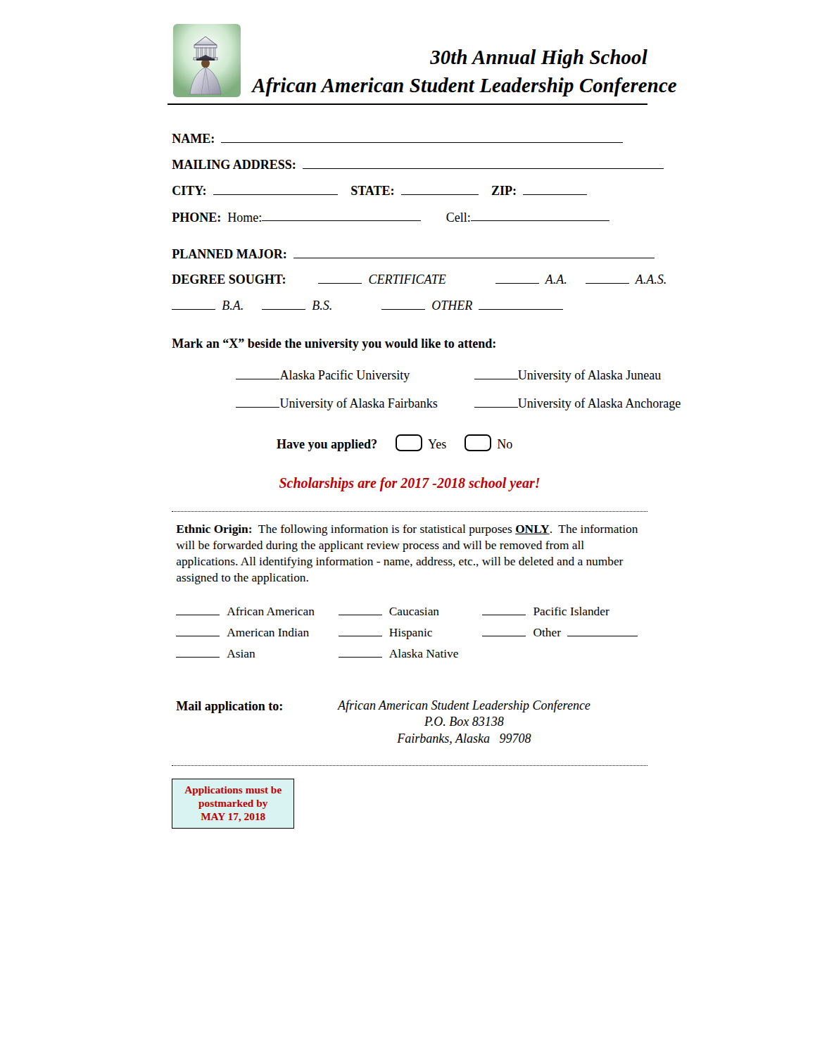30th Annual High School
African American Student Leadership Conference
NAME:
MAILING ADDRESS:
CITY: STATE: ZIP:
PHONE: Home: Cell:
PLANNED MAJOR:
DEGREE SOUGHT: CERTIFICATE A.A. A.A.S.
B.A. B.S. OTHER
Mark an “X” beside the university you would like to attend:
| | Alaska Pacific University | | University of Alaska Juneau |
| | University of Alaska Fairbanks | | University of Alaska Anchorage |
Have you applied? Yes No
Scholarships are for 2017 -2018 school year!
Ethnic Origin: The following information is for statistical purposes ONLY. The information will be forwarded during the applicant review process and will be removed from all applications. All identifying information - name, address, etc., will be deleted and a number assigned to the application.
| | African American | | Caucasian | | Pacific Islander |
| | American Indian | | Hispanic | | Other |
| | Asian | | Alaska Native | | |
Mail application to:
African American Student Leadership Conference
P.O. Box 83138
Fairbanks, Alaska 99708
Applications must be
postmarked by
MAY 17, 2018